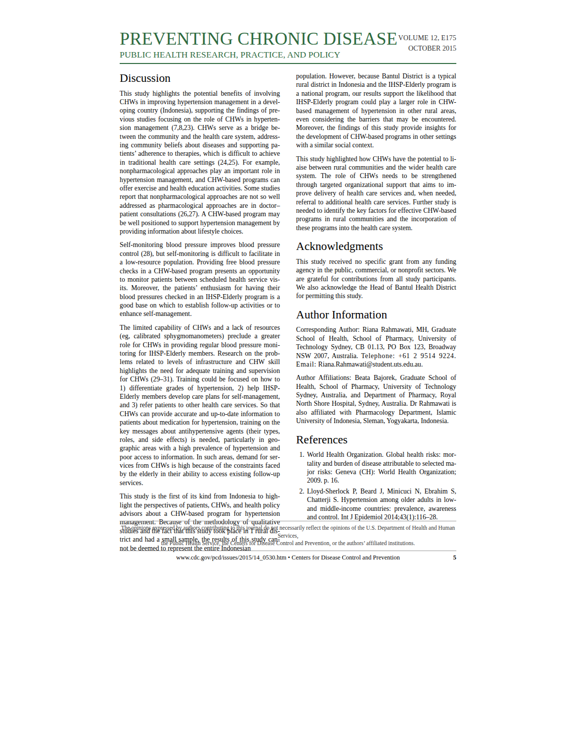PREVENTING CHRONIC DISEASE
PUBLIC HEALTH RESEARCH, PRACTICE, AND POLICY
VOLUME 12, E175
OCTOBER 2015
Discussion
This study highlights the potential benefits of involving CHWs in improving hypertension management in a developing country (Indonesia), supporting the findings of previous studies focusing on the role of CHWs in hypertension management (7,8,23). CHWs serve as a bridge between the community and the health care system, addressing community beliefs about diseases and supporting patients’ adherence to therapies, which is difficult to achieve in traditional health care settings (24,25). For example, nonpharmacological approaches play an important role in hypertension management, and CHW-based programs can offer exercise and health education activities. Some studies report that nonpharmacological approaches are not so well addressed as pharmacological approaches are in doctor–patient consultations (26,27). A CHW-based program may be well positioned to support hypertension management by providing information about lifestyle choices.
Self-monitoring blood pressure improves blood pressure control (28), but self-monitoring is difficult to facilitate in a low-resource population. Providing free blood pressure checks in a CHW-based program presents an opportunity to monitor patients between scheduled health service visits. Moreover, the patients’ enthusiasm for having their blood pressures checked in an IHSP-Elderly program is a good base on which to establish follow-up activities or to enhance self-management.
The limited capability of CHWs and a lack of resources (eg, calibrated sphygmomanometers) preclude a greater role for CHWs in providing regular blood pressure monitoring for IHSP-Elderly members. Research on the problems related to levels of infrastructure and CHW skill highlights the need for adequate training and supervision for CHWs (29–31). Training could be focused on how to 1) differentiate grades of hypertension, 2) help IHSP-Elderly members develop care plans for self-management, and 3) refer patients to other health care services. So that CHWs can provide accurate and up-to-date information to patients about medication for hypertension, training on the key messages about antihypertensive agents (their types, roles, and side effects) is needed, particularly in geographic areas with a high prevalence of hypertension and poor access to information. In such areas, demand for services from CHWs is high because of the constraints faced by the elderly in their ability to access existing follow-up services.
This study is the first of its kind from Indonesia to highlight the perspectives of patients, CHWs, and health policy advisors about a CHW-based program for hypertension management. Because of the methodology of qualitative studies and the fact that this study took place in 1 rural district and had a small sample, the results of this study cannot be deemed to represent the entire Indonesian
population. However, because Bantul District is a typical rural district in Indonesia and the IHSP-Elderly program is a national program, our results support the likelihood that IHSP-Elderly program could play a larger role in CHW-based management of hypertension in other rural areas, even considering the barriers that may be encountered. Moreover, the findings of this study provide insights for the development of CHW-based programs in other settings with a similar social context.
This study highlighted how CHWs have the potential to liaise between rural communities and the wider health care system. The role of CHWs needs to be strengthened through targeted organizational support that aims to improve delivery of health care services and, when needed, referral to additional health care services. Further study is needed to identify the key factors for effective CHW-based programs in rural communities and the incorporation of these programs into the health care system.
Acknowledgments
This study received no specific grant from any funding agency in the public, commercial, or nonprofit sectors. We are grateful for contributions from all study participants. We also acknowledge the Head of Bantul Health District for permitting this study.
Author Information
Corresponding Author: Riana Rahmawati, MH, Graduate School of Health, School of Pharmacy, University of Technology Sydney, CB 01.13, PO Box 123, Broadway NSW 2007, Australia. Telephone: +61 2 9514 9224. Email: Riana.Rahmawati@student.uts.edu.au.
Author Affiliations: Beata Bajorek, Graduate School of Health, School of Pharmacy, University of Technology Sydney, Australia, and Department of Pharmacy, Royal North Shore Hospital, Sydney, Australia. Dr Rahmawati is also affiliated with Pharmacology Department, Islamic University of Indonesia, Sleman, Yogyakarta, Indonesia.
References
World Health Organization. Global health risks: mortality and burden of disease attributable to selected major risks: Geneva (CH): World Health Organization; 2009. p. 16.
Lloyd-Sherlock P, Beard J, Minicuci N, Ebrahim S, Chatterji S. Hypertension among older adults in low- and middle-income countries: prevalence, awareness and control. Int J Epidemiol 2014;43(1):116–28.
The opinions expressed by authors contributing to this journal do not necessarily reflect the opinions of the U.S. Department of Health and Human Services,
the Public Health Service, the Centers for Disease Control and Prevention, or the authors’ affiliated institutions.
www.cdc.gov/pcd/issues/2015/14_0530.htm • Centers for Disease Control and Prevention
5